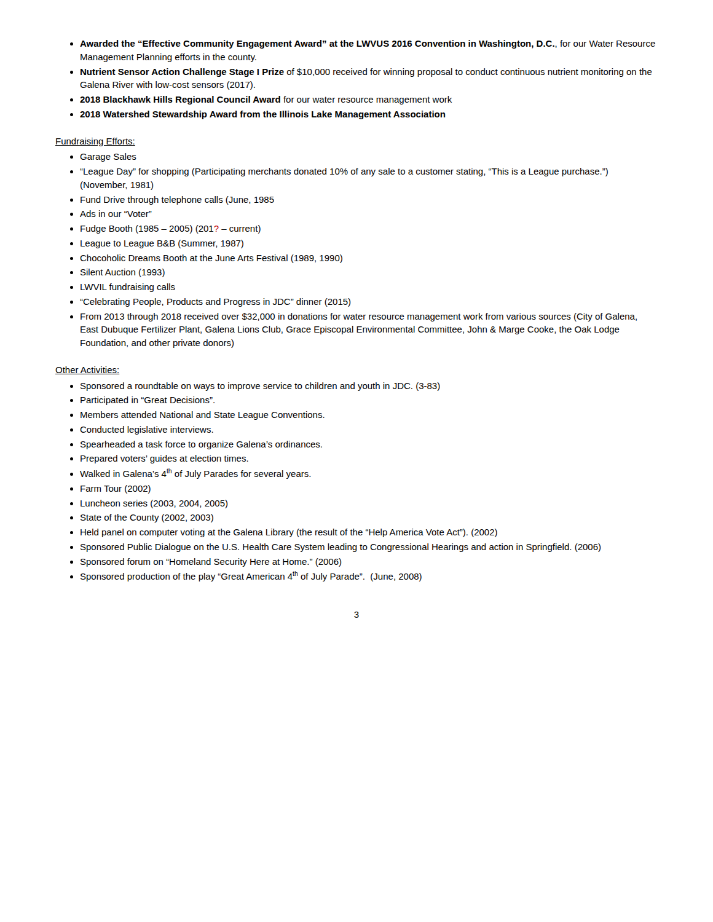Awarded the “Effective Community Engagement Award” at the LWVUS 2016 Convention in Washington, D.C., for our Water Resource Management Planning efforts in the county.
Nutrient Sensor Action Challenge Stage I Prize of $10,000 received for winning proposal to conduct continuous nutrient monitoring on the Galena River with low-cost sensors (2017).
2018 Blackhawk Hills Regional Council Award for our water resource management work
2018 Watershed Stewardship Award from the Illinois Lake Management Association
Fundraising Efforts:
Garage Sales
“League Day” for shopping (Participating merchants donated 10% of any sale to a customer stating, “This is a League purchase.”) (November, 1981)
Fund Drive through telephone calls (June, 1985
Ads in our “Voter”
Fudge Booth (1985 – 2005) (201? – current)
League to League B&B (Summer, 1987)
Chocoholic Dreams Booth at the June Arts Festival (1989, 1990)
Silent Auction (1993)
LWVIL fundraising calls
“Celebrating People, Products and Progress in JDC” dinner (2015)
From 2013 through 2018 received over $32,000 in donations for water resource management work from various sources (City of Galena, East Dubuque Fertilizer Plant, Galena Lions Club, Grace Episcopal Environmental Committee, John & Marge Cooke, the Oak Lodge Foundation, and other private donors)
Other Activities:
Sponsored a roundtable on ways to improve service to children and youth in JDC. (3-83)
Participated in “Great Decisions”.
Members attended National and State League Conventions.
Conducted legislative interviews.
Spearheaded a task force to organize Galena’s ordinances.
Prepared voters’ guides at election times.
Walked in Galena’s 4th of July Parades for several years.
Farm Tour (2002)
Luncheon series (2003, 2004, 2005)
State of the County (2002, 2003)
Held panel on computer voting at the Galena Library (the result of the “Help America Vote Act”). (2002)
Sponsored Public Dialogue on the U.S. Health Care System leading to Congressional Hearings and action in Springfield. (2006)
Sponsored forum on “Homeland Security Here at Home.” (2006)
Sponsored production of the play “Great American 4th of July Parade”. (June, 2008)
3